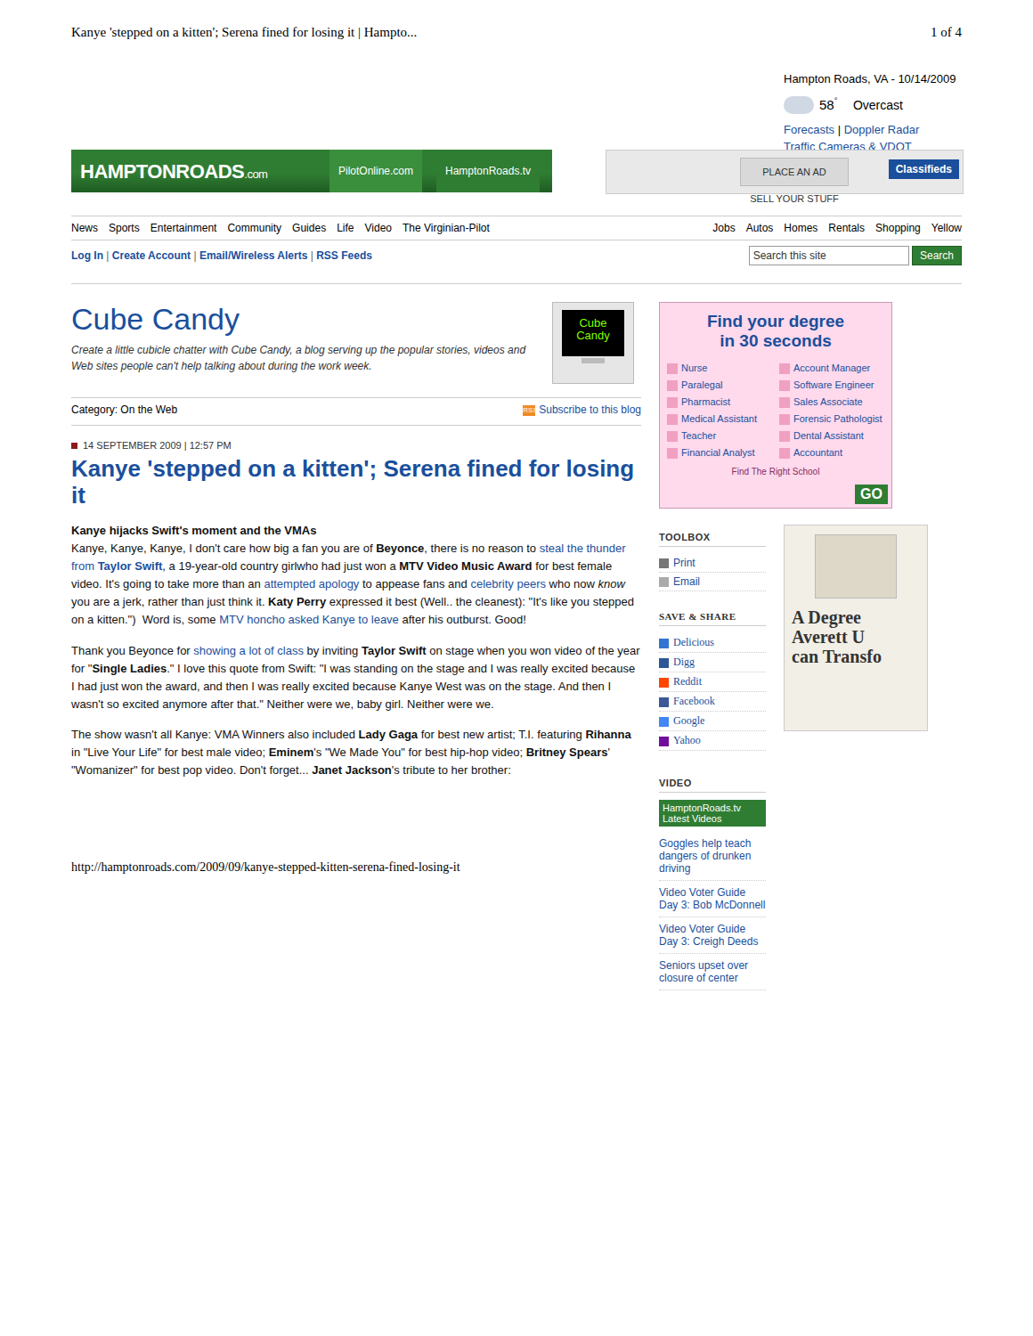Kanye 'stepped on a kitten'; Serena fined for losing it | Hampto...
1 of 4
Hampton Roads, VA - 10/14/2009
58° Overcast
Forecasts | Doppler Radar
Traffic Cameras & VDOT
Alerts
HAMPTONROADS.com
PilotOnline.com
HamptonRoads.tv
PLACE AN AD
SELL YOUR STUFF
Classifieds
News
Sports
Entertainment
Community
Guides
Life
Video
The Virginian-Pilot
Jobs
Autos
Homes
Rentals
Shopping
Yellow
Log In | Create Account | Email/Wireless Alerts | RSS Feeds
Search
Cube Candy
Create a little cubicle chatter with Cube Candy, a blog serving up the popular stories, videos and Web sites people can't help talking about during the work week.
Cube
Candy
Category: On the Web
RSS Subscribe to this blog
14 SEPTEMBER 2009 | 12:57 PM
Kanye 'stepped on a kitten'; Serena fined for losing it
Kanye hijacks Swift's moment and the VMAs
Kanye, Kanye, Kanye, I don't care how big a fan you are of Beyonce, there is no reason to steal the thunder from Taylor Swift, a 19-year-old country girlwho had just won a MTV Video Music Award for best female video. It's going to take more than an attempted apology to appease fans and celebrity peers who now know you are a jerk, rather than just think it. Katy Perry expressed it best (Well.. the cleanest): "It's like you stepped on a kitten.") Word is, some MTV honcho asked Kanye to leave after his outburst. Good!
Thank you Beyonce for showing a lot of class by inviting Taylor Swift on stage when you won video of the year for "Single Ladies." I love this quote from Swift: "I was standing on the stage and I was really excited because I had just won the award, and then I was really excited because Kanye West was on the stage. And then I wasn't so excited anymore after that." Neither were we, baby girl. Neither were we.
The show wasn't all Kanye: VMA Winners also included Lady Gaga for best new artist; T.I. featuring Rihanna in "Live Your Life" for best male video; Eminem's "We Made You" for best hip-hop video; Britney Spears' "Womanizer" for best pop video. Don't forget... Janet Jackson's tribute to her brother:
Find your degree
in 30 seconds
Nurse
Account Manager
Paralegal
Software Engineer
Pharmacist
Sales Associate
Medical Assistant
Forensic Pathologist
Teacher
Dental Assistant
Financial Analyst
Accountant
Find The Right School
GO
TOOLBOX
Print
Email
SAVE & SHARE
Delicious
Digg
Reddit
Facebook
Google
Yahoo
A Degree
Averett U
can Transfo
VIDEO
HamptonRoads.tv
Latest Videos
Goggles help teach dangers of drunken driving
Video Voter Guide Day 3: Bob McDonnell
Video Voter Guide Day 3: Creigh Deeds
Seniors upset over closure of center
http://hamptonroads.com/2009/09/kanye-stepped-kitten-serena-fined-losing-it